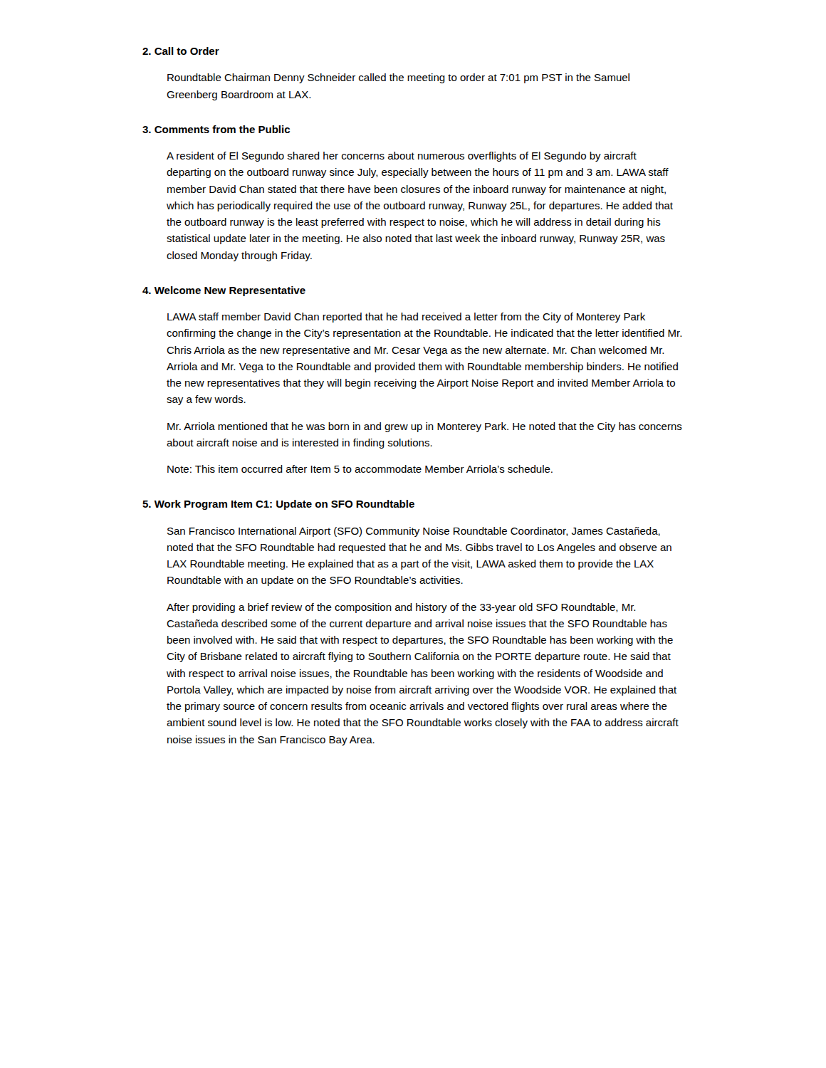2. Call to Order
Roundtable Chairman Denny Schneider called the meeting to order at 7:01 pm PST in the Samuel Greenberg Boardroom at LAX.
3. Comments from the Public
A resident of El Segundo shared her concerns about numerous overflights of El Segundo by aircraft departing on the outboard runway since July, especially between the hours of 11 pm and 3 am. LAWA staff member David Chan stated that there have been closures of the inboard runway for maintenance at night, which has periodically required the use of the outboard runway, Runway 25L, for departures. He added that the outboard runway is the least preferred with respect to noise, which he will address in detail during his statistical update later in the meeting. He also noted that last week the inboard runway, Runway 25R, was closed Monday through Friday.
4. Welcome New Representative
LAWA staff member David Chan reported that he had received a letter from the City of Monterey Park confirming the change in the City’s representation at the Roundtable. He indicated that the letter identified Mr. Chris Arriola as the new representative and Mr. Cesar Vega as the new alternate. Mr. Chan welcomed Mr. Arriola and Mr. Vega to the Roundtable and provided them with Roundtable membership binders. He notified the new representatives that they will begin receiving the Airport Noise Report and invited Member Arriola to say a few words.
Mr. Arriola mentioned that he was born in and grew up in Monterey Park. He noted that the City has concerns about aircraft noise and is interested in finding solutions.
Note: This item occurred after Item 5 to accommodate Member Arriola’s schedule.
5. Work Program Item C1: Update on SFO Roundtable
San Francisco International Airport (SFO) Community Noise Roundtable Coordinator, James Castañeda, noted that the SFO Roundtable had requested that he and Ms. Gibbs travel to Los Angeles and observe an LAX Roundtable meeting. He explained that as a part of the visit, LAWA asked them to provide the LAX Roundtable with an update on the SFO Roundtable’s activities.
After providing a brief review of the composition and history of the 33-year old SFO Roundtable, Mr. Castañeda described some of the current departure and arrival noise issues that the SFO Roundtable has been involved with. He said that with respect to departures, the SFO Roundtable has been working with the City of Brisbane related to aircraft flying to Southern California on the PORTE departure route. He said that with respect to arrival noise issues, the Roundtable has been working with the residents of Woodside and Portola Valley, which are impacted by noise from aircraft arriving over the Woodside VOR. He explained that the primary source of concern results from oceanic arrivals and vectored flights over rural areas where the ambient sound level is low. He noted that the SFO Roundtable works closely with the FAA to address aircraft noise issues in the San Francisco Bay Area.